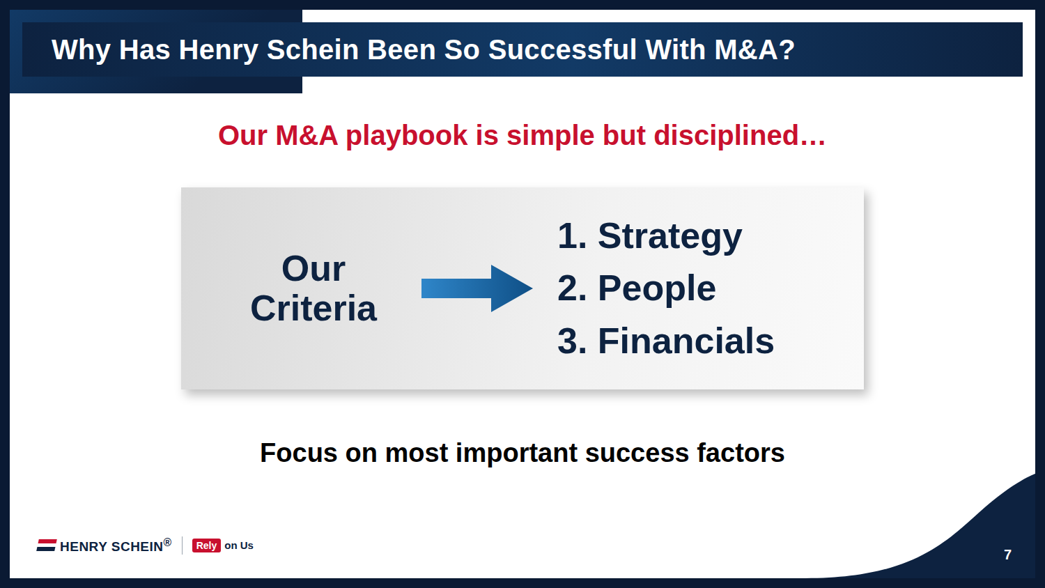Why Has Henry Schein Been So Successful With M&A?
Our M&A playbook is simple but disciplined…
Our
Criteria
1. Strategy
2. People
3. Financials
Focus on most important success factors
HENRY SCHEIN®
Rely on Us
7